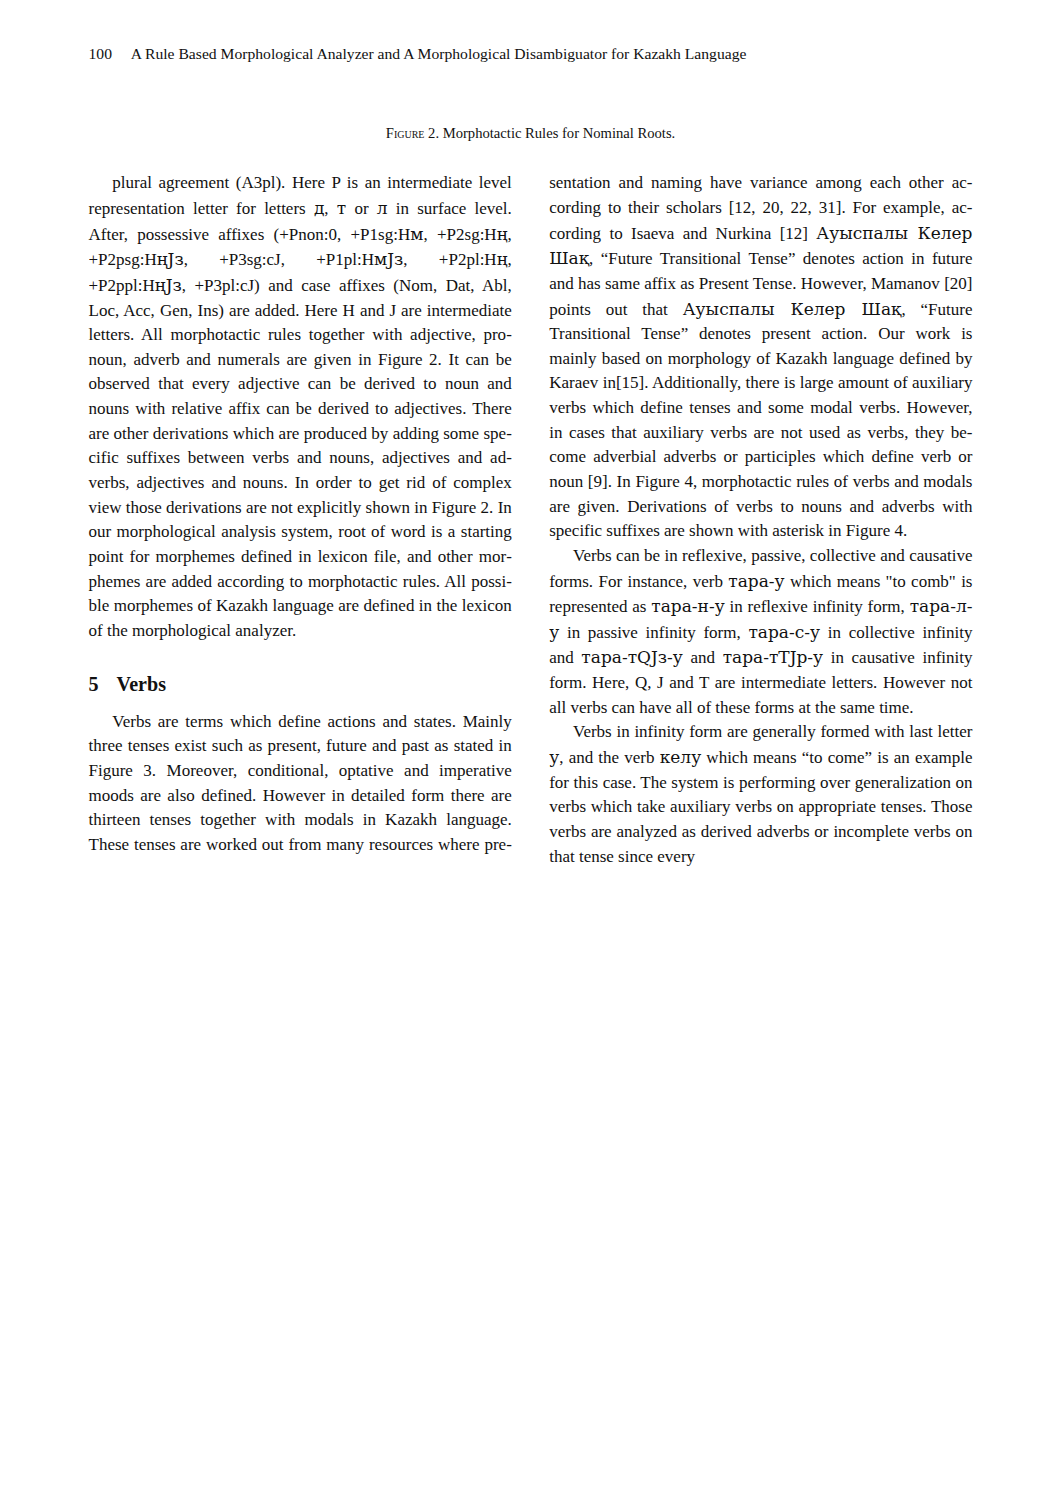100 A Rule Based Morphological Analyzer and A Morphological Disambiguator for Kazakh Language
Figure 2. Morphotactic Rules for Nominal Roots.
plural agreement (A3pl). Here P is an intermediate level representation letter for letters д, т or л in surface level. After, possessive affixes (+Pnon:0, +P1sg:Hм, +P2sg:Hң, +P2psg:HңJз, +P3sg:cJ, +P1pl:HмJз, +P2pl:Hң, +P2ppl:HңJз, +P3pl:cJ) and case affixes (Nom, Dat, Abl, Loc, Acc, Gen, Ins) are added. Here H and J are intermediate letters. All morphotactic rules together with adjective, pronoun, adverb and numerals are given in Figure 2. It can be observed that every adjective can be derived to noun and nouns with relative affix can be derived to adjectives. There are other derivations which are produced by adding some specific suffixes between verbs and nouns, adjectives and adverbs, adjectives and nouns. In order to get rid of complex view those derivations are not explicitly shown in Figure 2. In our morphological analysis system, root of word is a starting point for morphemes defined in lexicon file, and other morphemes are added according to morphotactic rules. All possible morphemes of Kazakh language are defined in the lexicon of the morphological analyzer.
5 Verbs
Verbs are terms which define actions and states. Mainly three tenses exist such as present, future and past as stated in Figure 3. Moreover, conditional, optative and imperative moods are also defined. However in detailed form there are thirteen tenses together with modals in Kazakh language. These tenses are worked out from many resources where presentation and naming have variance among each other according to their scholars [12, 20, 22, 31]. For example, according to Isaeva and Nurkina [12] Ауыспалы Келер Шақ, “Future Transitional Tense” denotes action in future and has same affix as Present Tense. However, Mamanov [20] points out that Ауыспалы Келер Шақ, “Future Transitional Tense” denotes present action. Our work is mainly based on morphology of Kazakh language defined by Karaev in[15]. Additionally, there is large amount of auxiliary verbs which define tenses and some modal verbs. However, in cases that auxiliary verbs are not used as verbs, they become adverbial adverbs or participles which define verb or noun [9]. In Figure 4, morphotactic rules of verbs and modals are given. Derivations of verbs to nouns and adverbs with specific suffixes are shown with asterisk in Figure 4.
Verbs can be in reflexive, passive, collective and causative forms. For instance, verb тара-у which means "to comb" is represented as тара-н-у in reflexive infinity form, тара-л-у in passive infinity form, тара-с-у in collective infinity and тара-тQJз-у and тара-тTJp-у in causative infinity form. Here, Q, J and T are intermediate letters. However not all verbs can have all of these forms at the same time.
Verbs in infinity form are generally formed with last letter у, and the verb келу which means “to come” is an example for this case. The system is performing over generalization on verbs which take auxiliary verbs on appropriate tenses. Those verbs are analyzed as derived adverbs or incomplete verbs on that tense since every